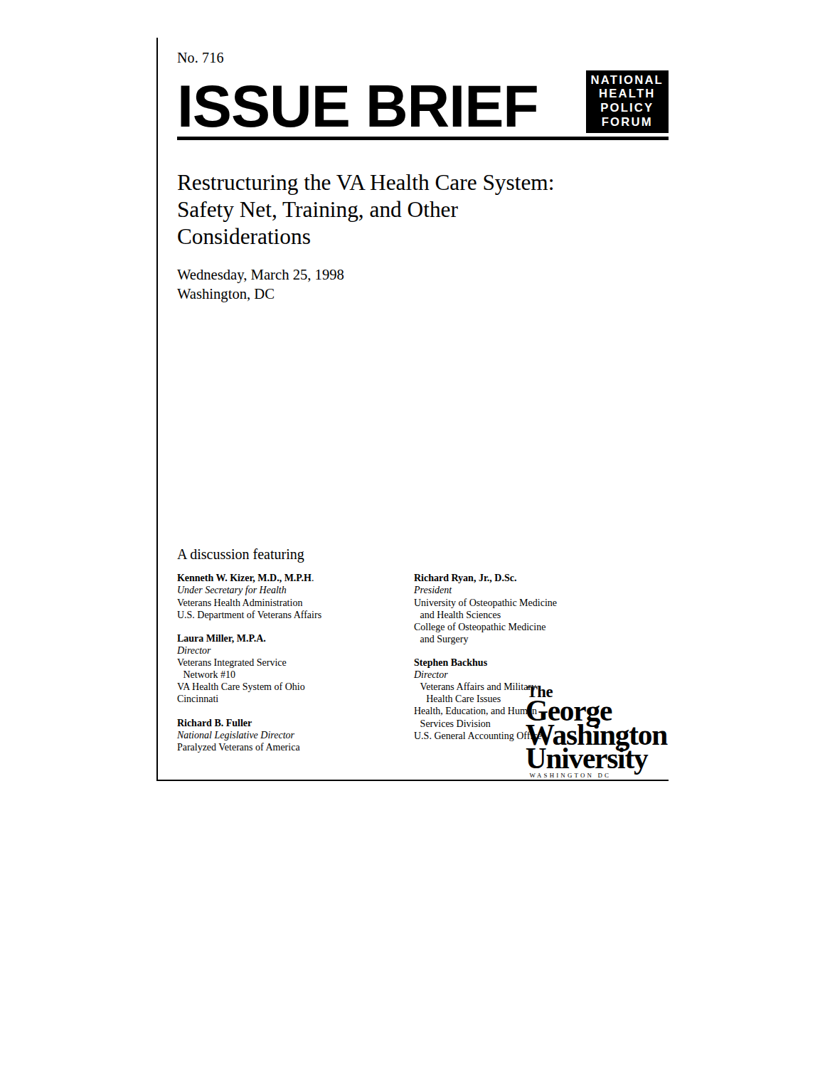No. 716
ISSUE BRIEF
NATIONAL
HEALTH
POLICY
FORUM
Restructuring the VA Health Care System: Safety Net, Training, and Other Considerations
Wednesday, March 25, 1998
Washington, DC
A discussion featuring
Kenneth W. Kizer, M.D., M.P.H.
Under Secretary for Health
Veterans Health Administration
U.S. Department of Veterans Affairs
Laura Miller, M.P.A.
Director
Veterans Integrated Service
Network #10 VA Health Care System of Ohio
Cincinnati
Richard B. Fuller
National Legislative Director
Paralyzed Veterans of America
Richard Ryan, Jr., D.Sc.
President
University of Osteopathic Medicine
and Health Sciences College of Osteopathic Medicine
and Surgery
Stephen Backhus
Director
Veterans Affairs and Military Health Care Issues Health, Education, and Human
Services Division U.S. General Accounting Office
The George Washington University WASHINGTON DC